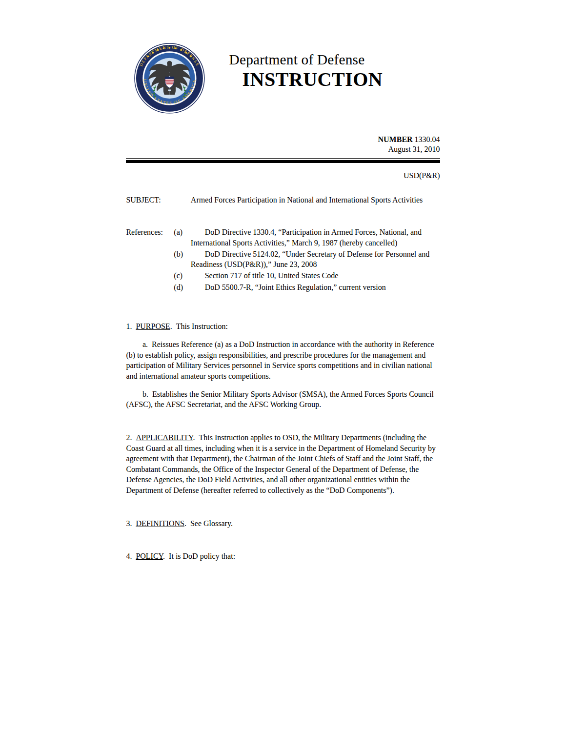DEPARTMENT OF DEFENSE UNITED STATES OF AMERICA
Department of Defense
INSTRUCTION
NUMBER 1330.04
August 31, 2010
USD(P&R)
| SUBJECT: | | Armed Forces Participation in National and International Sports Activities |
| References: | (a) | DoD Directive 1330.4, “Participation in Armed Forces, National, and International Sports Activities,” March 9, 1987 (hereby cancelled) |
| | (b) | DoD Directive 5124.02, “Under Secretary of Defense for Personnel and Readiness (USD(P&R)),” June 23, 2008 |
| | (c) | Section 717 of title 10, United States Code |
| | (d) | DoD 5500.7-R, “Joint Ethics Regulation,” current version |
1. PURPOSE. This Instruction:
a. Reissues Reference (a) as a DoD Instruction in accordance with the authority in Reference (b) to establish policy, assign responsibilities, and prescribe procedures for the management and participation of Military Services personnel in Service sports competitions and in civilian national and international amateur sports competitions.
b. Establishes the Senior Military Sports Advisor (SMSA), the Armed Forces Sports Council (AFSC), the AFSC Secretariat, and the AFSC Working Group.
2. APPLICABILITY. This Instruction applies to OSD, the Military Departments (including the Coast Guard at all times, including when it is a service in the Department of Homeland Security by agreement with that Department), the Chairman of the Joint Chiefs of Staff and the Joint Staff, the Combatant Commands, the Office of the Inspector General of the Department of Defense, the Defense Agencies, the DoD Field Activities, and all other organizational entities within the Department of Defense (hereafter referred to collectively as the “DoD Components”).
3. DEFINITIONS. See Glossary.
4. POLICY. It is DoD policy that: